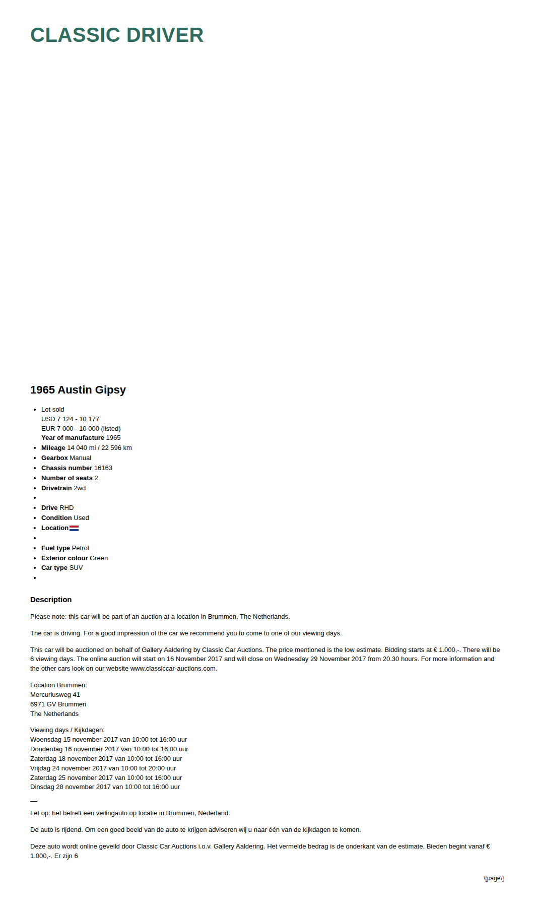CLASSIC DRIVER
1965 Austin Gipsy
Lot sold
USD 7 124 - 10 177
EUR 7 000 - 10 000 (listed)
Year of manufacture 1965
Mileage 14 040 mi / 22 596 km
Gearbox Manual
Chassis number 16163
Number of seats 2
Drivetrain 2wd
Drive RHD
Condition Used
Location
Fuel type Petrol
Exterior colour Green
Car type SUV
Description
Please note: this car will be part of an auction at a location in Brummen, The Netherlands.
The car is driving. For a good impression of the car we recommend you to come to one of our viewing days.
This car will be auctioned on behalf of Gallery Aaldering by Classic Car Auctions. The price mentioned is the low estimate. Bidding starts at € 1.000,-. There will be 6 viewing days. The online auction will start on 16 November 2017 and will close on Wednesday 29 November 2017 from 20.30 hours. For more information and the other cars look on our website www.classiccar-auctions.com.
Location Brummen:
Mercuriusweg 41
6971 GV Brummen
The Netherlands
Viewing days / Kijkdagen:
Woensdag 15 november 2017 van 10:00 tot 16:00 uur
Donderdag 16 november 2017 van 10:00 tot 16:00 uur
Zaterdag 18 november 2017 van 10:00 tot 16:00 uur
Vrijdag 24 november 2017 van 10:00 tot 20:00 uur
Zaterdag 25 november 2017 van 10:00 tot 16:00 uur
Dinsdag 28 november 2017 van 10:00 tot 16:00 uur
Let op: het betreft een veilingauto op locatie in Brummen, Nederland.
De auto is rijdend. Om een goed beeld van de auto te krijgen adviseren wij u naar één van de kijkdagen te komen.
Deze auto wordt online geveild door Classic Car Auctions i.o.v. Gallery Aaldering. Het vermelde bedrag is de onderkant van de estimate. Bieden begint vanaf € 1.000,-. Er zijn 6
\[page\]